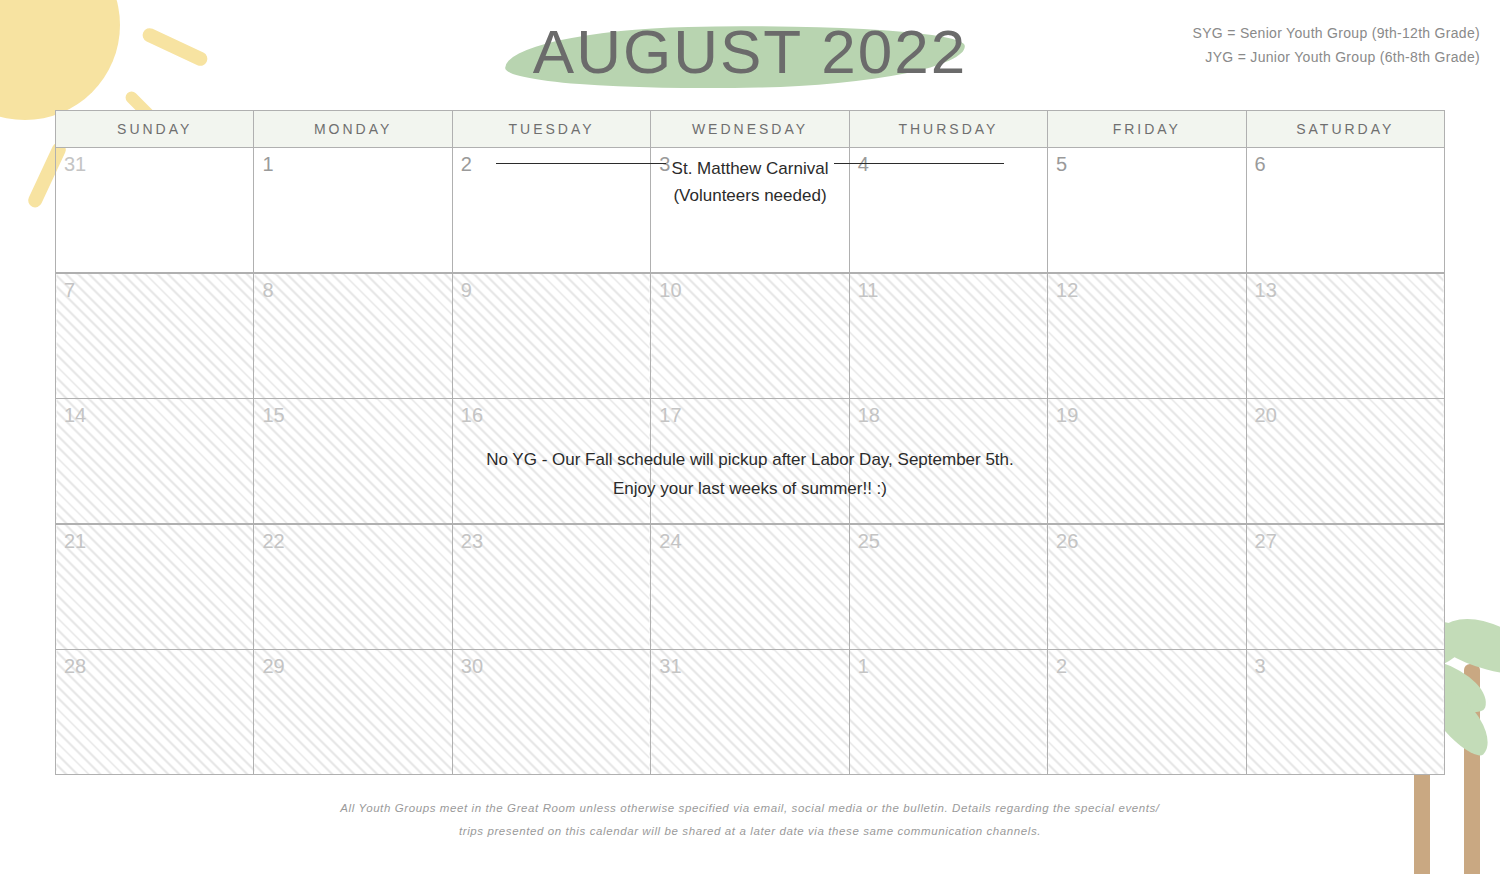SYG = Senior Youth Group (9th-12th Grade)
JYG = Junior Youth Group (6th-8th Grade)
AUGUST 2022
| Sunday | Monday | Tuesday | Wednesday | Thursday | Friday | Saturday |
| --- | --- | --- | --- | --- | --- | --- |
| 31 | 1 | 2 | 3 | 4 | 5 | 6 |
| St. Matthew Carnival (Volunteers needed) |
| 7 | 8 | 9 | 10 | 11 | 12 | 13 |
| 14 | 15 | 16 | 17 | 18 | 19 | 20 |
| No YG - Our Fall schedule will pickup after Labor Day, September 5th. Enjoy your last weeks of summer!! :) |
| 21 | 22 | 23 | 24 | 25 | 26 | 27 |
| 28 | 29 | 30 | 31 | 1 | 2 | 3 |
All Youth Groups meet in the Great Room unless otherwise specified via email, social media or the bulletin. Details regarding the special events/
trips presented on this calendar will be shared at a later date via these same communication channels.